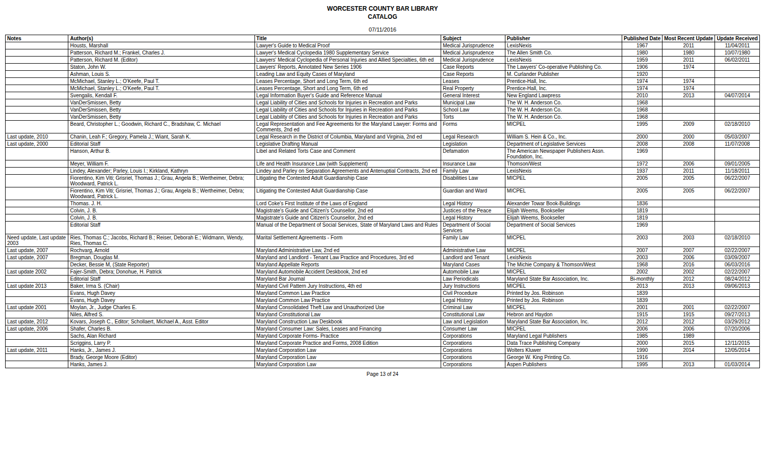WORCESTER COUNTY BAR LIBRARY
CATALOG
07/11/2016
| Notes | Author(s) | Title | Subject | Publisher | Published Date | Most Recent Update | Update Received |
| --- | --- | --- | --- | --- | --- | --- | --- |
| | Housts, Marshall | Lawyer's Guide to Medical Proof | Medical Jurisprudence | LexisNexis | 1967 | 2011 | 11/04/2011 |
| | Patterson, Richard M.; Frankel, Charles J. | Lawyer's Medical Cyclopedia 1980 Supplementary Service | Medical Jurisprudence | The Allen Smith Co. | 1980 | 1980 | 10/07/1980 |
| | Patterson, Richard M. (Editor) | Lawyers' Medical Cyclopedia of Personal Injuries and Allied Specialties, 6th ed | Medical Jurisprudence | LexisNexis | 1959 | 2011 | 06/02/2011 |
| | Staton, John W. | Lawyers' Reports, Annotated New Series 1906 | Case Reports | The Lawyers' Co-operative Publishing Co. | 1906 | 1974 | |
| | Ashman, Louis S. | Leading Law and Equity Cases of Maryland | Case Reports | M. Curlander Publisher | 1920 | | |
| | McMichael, Stanley L.; O'Keefe, Paul T. | Leases Percentage, Short and Long Term, 6th ed | Leases | Prentice-Hall, Inc. | 1974 | 1974 | |
| | McMichael, Stanley L.; O'Keefe, Paul T. | Leases Percentage, Short and Long Term, 6th ed | Real Property | Prentice-Hall, Inc. | 1974 | 1974 | |
| | Svengalis, Kendall F. | Legal Information Buyer's Guide and Reference Manual | General Interest | New England Lawpress | 2010 | 2013 | 04/07/2014 |
| | VanDerSmissen, Betty | Legal Liability of Cities and Schools for Injuries in Recreation and Parks | Municipal Law | The W. H. Anderson Co. | 1968 | | |
| | VanDerSmissen, Betty | Legal Liability of Cities and Schools for Injuries in Recreation and Parks | School Law | The W. H. Anderson Co. | 1968 | | |
| | VanDerSmissen, Betty | Legal Liability of Cities and Schools for Injuries in Recreation and Parks | Torts | The W. H. Anderson Co. | 1968 | | |
| | Beard, Christopher L.; Goodwin, Richard C., Bradshaw, C. Michael | Legal Representation and Fee Agreements for the Maryland Lawyer: Forms and Comments, 2nd ed | Forms | MICPEL | 1995 | 2009 | 02/18/2010 |
| Last update, 2010 | Chanin, Leah F.; Gregory, Pamela J.; Wiant, Sarah K. | Legal Research in the District of Columbia, Maryland and Virginia, 2nd ed | Legal Research | William S. Hein & Co., Inc. | 2000 | 2000 | 05/03/2007 |
| Last update, 2000 | Editorial Staff | Legislative Drafting Manual | Legislation | Department of Legislative Services | 2008 | 2008 | 11/07/2008 |
| | Hanson, Arthur B. | Libel and Related Torts Case and Comment | Defamation | The American Newspaper Publishers Assn. Foundation, Inc. | 1969 | | |
| | Meyer, William F. | Life and Health Insurance Law (with Supplement) | Insurance Law | Thomson/West | 1972 | 2006 | 09/01/2005 |
| | Lindey, Alexander; Parley, Louis I.; Kirkland, Kathryn | Lindey and Parley on Separation Agreements and Antenuptial Contracts, 2nd ed | Family Law | LexisNexis | 1937 | 2011 | 11/18/2011 |
| | Fiorentino, Kim Viti; Grisriel, Thomas J.; Grau, Angela B.; Wertheimer, Debra; Woodward, Patrick L. | Litigating the Contested Adult Guardianship Case | Disabilities Law | MICPEL | 2005 | 2005 | 06/22/2007 |
| | Fiorentino, Kim Viti; Grisriel, Thomas J.; Grau, Angela B.; Wertheimer, Debra; Woodward, Patrick L. | Litigating the Contested Adult Guardianship Case | Guardian and Ward | MICPEL | 2005 | 2005 | 06/22/2007 |
| | Thomas. J. H. | Lord Coke's First Institute of the Laws of England | Legal History | Alexander Towar Book-Buildings | 1836 | | |
| | Colvin, J. B. | Magistrate's Guide and Citizen's Counsellor, 2nd ed | Justices of the Peace | Elijah Weems, Bookseller | 1819 | | |
| | Colvin, J. B. | Magistrate's Guide and Citizen's Counsellor, 2nd ed | Legal History | Elijah Weems, Bookseller | 1819 | | |
| | Editorial Staff | Manual of the Department of Social Services, State of Maryland Laws and Rules | Department of Social Services | Department of Social Services | 1969 | | |
| Need update, Last update 2003 | Ries, Thomas C.; Jacobs, Richard B.; Reiser, Deborah E.; Widmann, Wendy, Ries, Thomas C. | Marital Settlement Agreements - Form | Family Law | MICPEL | 2003 | 2003 | 02/18/2010 |
| Last update, 2007 | Rochvarg, Arnold | Maryland Administrative Law, 2nd ed | Administrative Law | MICPEL | 2007 | 2007 | 02/22/2007 |
| Last update, 2007 | Bregman, Douglas M. | Maryland and Landlord - Tenant Law Practice and Procedures, 3rd ed | Landlord and Tenant | LexisNexis | 2003 | 2006 | 03/09/2007 |
| | Decker, Bessie M, (State Reporter) | Maryland Appellate Reports | Maryland Cases | The Michie Company & Thomson/West | 1968 | 2016 | 06/03/2016 |
| Last update 2002 | Fajer-Smith, Debra; Donohue, H. Patrick | Maryland Automobile Accident Deskbook, 2nd ed | Automobile Law | MICPEL | 2002 | 2002 | 02/22/2007 |
| | Editorial Staff | Maryland Bar Journal | Law Periodicals | Maryland State Bar Association, Inc. | Bi-monthly | 2012 | 08/24/2012 |
| Last update 2013 | Baker, Irma S. (Chair) | Maryland Civil Pattern Jury Instructions, 4th ed | Jury Instructions | MICPEL | 2013 | 2013 | 09/06/2013 |
| | Evans, Hugh Davey | Maryland Common Law Practice | Civil Procedure | Printed by Jos. Robinson | 1839 | | |
| | Evans, Hugh Davey | Maryland Common Law Practice | Legal History | Printed by Jos. Robinson | 1839 | | |
| Last update 2001 | Moylan, Jr., Judge Charles E. | Maryland Consolidated Theft Law and Unauthorized Use | Criminal Law | MICPEL | 2001 | 2001 | 02/22/2007 |
| | Niles, Alfred S. | Maryland Constitutional Law | Constitutional Law | Hebron and Haydon | 1915 | 1915 | 09/27/2013 |
| Last update, 2012 | Kovars, Joseph C., Editor; Schollaert, Michael A., Asst. Editor | Maryland Construction Law Deskbook | Law and Legislation | Maryland State Bar Association, Inc. | 2012 | 2012 | 03/29/2012 |
| Last update, 2006 | Shafer, Charles B. | Maryland Consumer Law: Sales, Leases and Financing | Consumer Law | MICPEL | 2006 | 2006 | 07/20/2006 |
| | Sachs, Alan Richard | Maryland Corporate Forms- Practice | Corporations | Maryland Legal Publishers | 1985 | 1989 | |
| | Scriggins, Larry P. | Maryland Corporate Practice and Forms, 2008 Edition | Corporations | Data Trace Publishing Company | 2000 | 2015 | 12/11/2015 |
| Last update, 2011 | Hanks, Jr., James J. | Maryland Corporation Law | Corporations | Wolters Kluwer | 1990 | 2014 | 12/05/2014 |
| | Brady, George Moore (Editor) | Maryland Corporation Law | Corporations | George W. King Printing Co. | 1916 | | |
| | Hanks, James J. | Maryland Corporation Law | Corporations | Aspen Publishers | 1995 | 2013 | 01/03/2014 |
Page 13 of 24